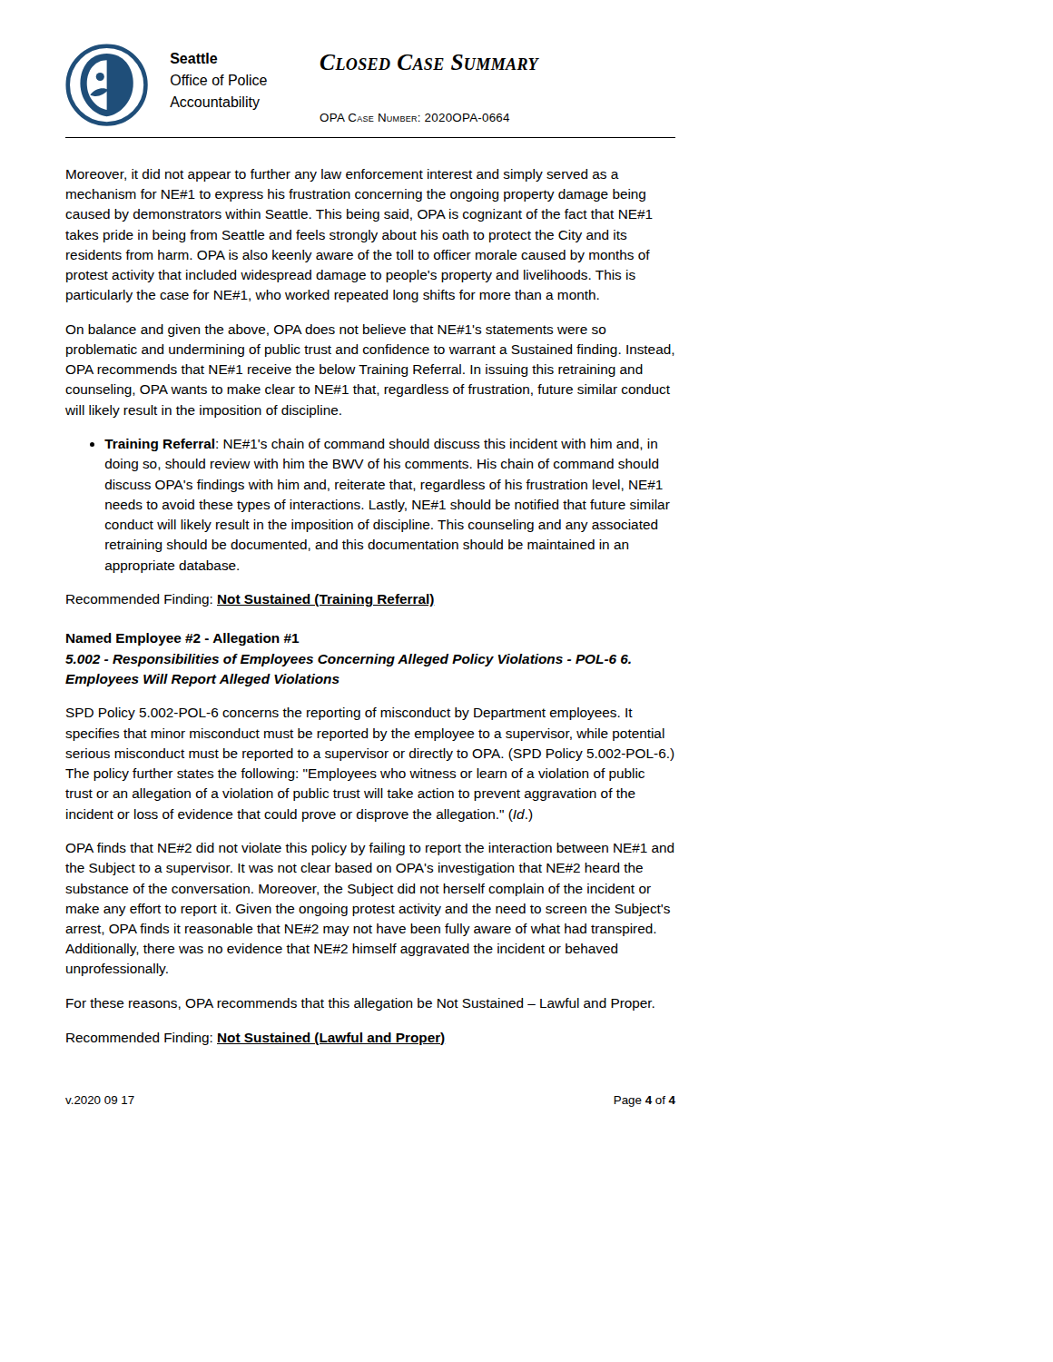Seattle
Office of Police
Accountability
Closed Case Summary
OPA Case Number: 2020OPA-0664
Moreover, it did not appear to further any law enforcement interest and simply served as a mechanism for NE#1 to express his frustration concerning the ongoing property damage being caused by demonstrators within Seattle. This being said, OPA is cognizant of the fact that NE#1 takes pride in being from Seattle and feels strongly about his oath to protect the City and its residents from harm. OPA is also keenly aware of the toll to officer morale caused by months of protest activity that included widespread damage to people's property and livelihoods. This is particularly the case for NE#1, who worked repeated long shifts for more than a month.
On balance and given the above, OPA does not believe that NE#1's statements were so problematic and undermining of public trust and confidence to warrant a Sustained finding. Instead, OPA recommends that NE#1 receive the below Training Referral. In issuing this retraining and counseling, OPA wants to make clear to NE#1 that, regardless of frustration, future similar conduct will likely result in the imposition of discipline.
Training Referral: NE#1's chain of command should discuss this incident with him and, in doing so, should review with him the BWV of his comments. His chain of command should discuss OPA's findings with him and, reiterate that, regardless of his frustration level, NE#1 needs to avoid these types of interactions. Lastly, NE#1 should be notified that future similar conduct will likely result in the imposition of discipline. This counseling and any associated retraining should be documented, and this documentation should be maintained in an appropriate database.
Recommended Finding: Not Sustained (Training Referral)
Named Employee #2 - Allegation #1
5.002 - Responsibilities of Employees Concerning Alleged Policy Violations - POL-6 6. Employees Will Report Alleged Violations
SPD Policy 5.002-POL-6 concerns the reporting of misconduct by Department employees. It specifies that minor misconduct must be reported by the employee to a supervisor, while potential serious misconduct must be reported to a supervisor or directly to OPA. (SPD Policy 5.002-POL-6.) The policy further states the following: "Employees who witness or learn of a violation of public trust or an allegation of a violation of public trust will take action to prevent aggravation of the incident or loss of evidence that could prove or disprove the allegation." (Id.)
OPA finds that NE#2 did not violate this policy by failing to report the interaction between NE#1 and the Subject to a supervisor. It was not clear based on OPA's investigation that NE#2 heard the substance of the conversation. Moreover, the Subject did not herself complain of the incident or make any effort to report it. Given the ongoing protest activity and the need to screen the Subject's arrest, OPA finds it reasonable that NE#2 may not have been fully aware of what had transpired. Additionally, there was no evidence that NE#2 himself aggravated the incident or behaved unprofessionally.
For these reasons, OPA recommends that this allegation be Not Sustained – Lawful and Proper.
Recommended Finding: Not Sustained (Lawful and Proper)
v.2020 09 17
Page 4 of 4